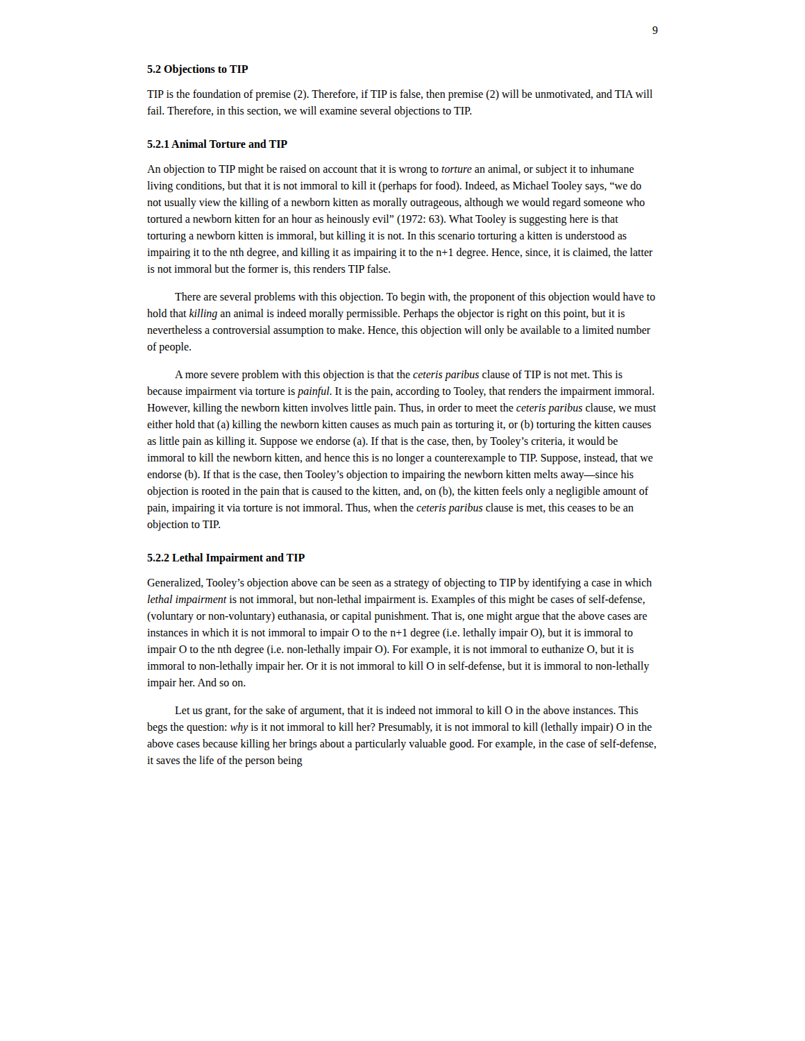9
5.2 Objections to TIP
TIP is the foundation of premise (2). Therefore, if TIP is false, then premise (2) will be unmotivated, and TIA will fail. Therefore, in this section, we will examine several objections to TIP.
5.2.1 Animal Torture and TIP
An objection to TIP might be raised on account that it is wrong to torture an animal, or subject it to inhumane living conditions, but that it is not immoral to kill it (perhaps for food). Indeed, as Michael Tooley says, “we do not usually view the killing of a newborn kitten as morally outrageous, although we would regard someone who tortured a newborn kitten for an hour as heinously evil” (1972: 63). What Tooley is suggesting here is that torturing a newborn kitten is immoral, but killing it is not. In this scenario torturing a kitten is understood as impairing it to the nth degree, and killing it as impairing it to the n+1 degree. Hence, since, it is claimed, the latter is not immoral but the former is, this renders TIP false.
There are several problems with this objection. To begin with, the proponent of this objection would have to hold that killing an animal is indeed morally permissible. Perhaps the objector is right on this point, but it is nevertheless a controversial assumption to make. Hence, this objection will only be available to a limited number of people.
A more severe problem with this objection is that the ceteris paribus clause of TIP is not met. This is because impairment via torture is painful. It is the pain, according to Tooley, that renders the impairment immoral. However, killing the newborn kitten involves little pain. Thus, in order to meet the ceteris paribus clause, we must either hold that (a) killing the newborn kitten causes as much pain as torturing it, or (b) torturing the kitten causes as little pain as killing it. Suppose we endorse (a). If that is the case, then, by Tooley’s criteria, it would be immoral to kill the newborn kitten, and hence this is no longer a counterexample to TIP. Suppose, instead, that we endorse (b). If that is the case, then Tooley’s objection to impairing the newborn kitten melts away—since his objection is rooted in the pain that is caused to the kitten, and, on (b), the kitten feels only a negligible amount of pain, impairing it via torture is not immoral. Thus, when the ceteris paribus clause is met, this ceases to be an objection to TIP.
5.2.2 Lethal Impairment and TIP
Generalized, Tooley’s objection above can be seen as a strategy of objecting to TIP by identifying a case in which lethal impairment is not immoral, but non-lethal impairment is. Examples of this might be cases of self-defense, (voluntary or non-voluntary) euthanasia, or capital punishment. That is, one might argue that the above cases are instances in which it is not immoral to impair O to the n+1 degree (i.e. lethally impair O), but it is immoral to impair O to the nth degree (i.e. non-lethally impair O). For example, it is not immoral to euthanize O, but it is immoral to non-lethally impair her. Or it is not immoral to kill O in self-defense, but it is immoral to non-lethally impair her. And so on.
Let us grant, for the sake of argument, that it is indeed not immoral to kill O in the above instances. This begs the question: why is it not immoral to kill her? Presumably, it is not immoral to kill (lethally impair) O in the above cases because killing her brings about a particularly valuable good. For example, in the case of self-defense, it saves the life of the person being